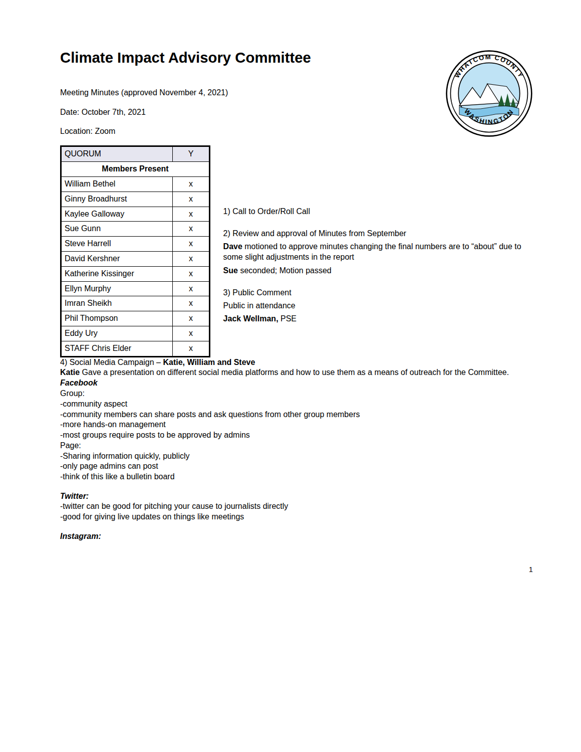Climate Impact Advisory Committee
Whatcom County Washington Seal WHATCOM COUNTY WASHINGTON
Meeting Minutes (approved November 4, 2021)
Date: October 7th, 2021
Location: Zoom
| QUORUM | Y |
| Members Present |
| William Bethel | x |
| Ginny Broadhurst | x |
| Kaylee Galloway | x |
| Sue Gunn | x |
| Steve Harrell | x |
| David Kershner | x |
| Katherine Kissinger | x |
| Ellyn Murphy | x |
| Imran Sheikh | x |
| Phil Thompson | x |
| Eddy Ury | x |
| STAFF Chris Elder | x |
1) Call to Order/Roll Call
2) Review and approval of Minutes from September
Dave motioned to approve minutes changing the final numbers are to “about” due to some slight adjustments in the report
Sue seconded; Motion passed
3) Public Comment
Public in attendance
Jack Wellman, PSE
4) Social Media Campaign – Katie, William and Steve
Katie Gave a presentation on different social media platforms and how to use them as a means of outreach for the Committee.
Facebook
Group:
-community aspect
-community members can share posts and ask questions from other group members
-more hands-on management
-most groups require posts to be approved by admins
Page:
-Sharing information quickly, publicly
-only page admins can post
-think of this like a bulletin board
Twitter:
-twitter can be good for pitching your cause to journalists directly
-good for giving live updates on things like meetings
Instagram:
1